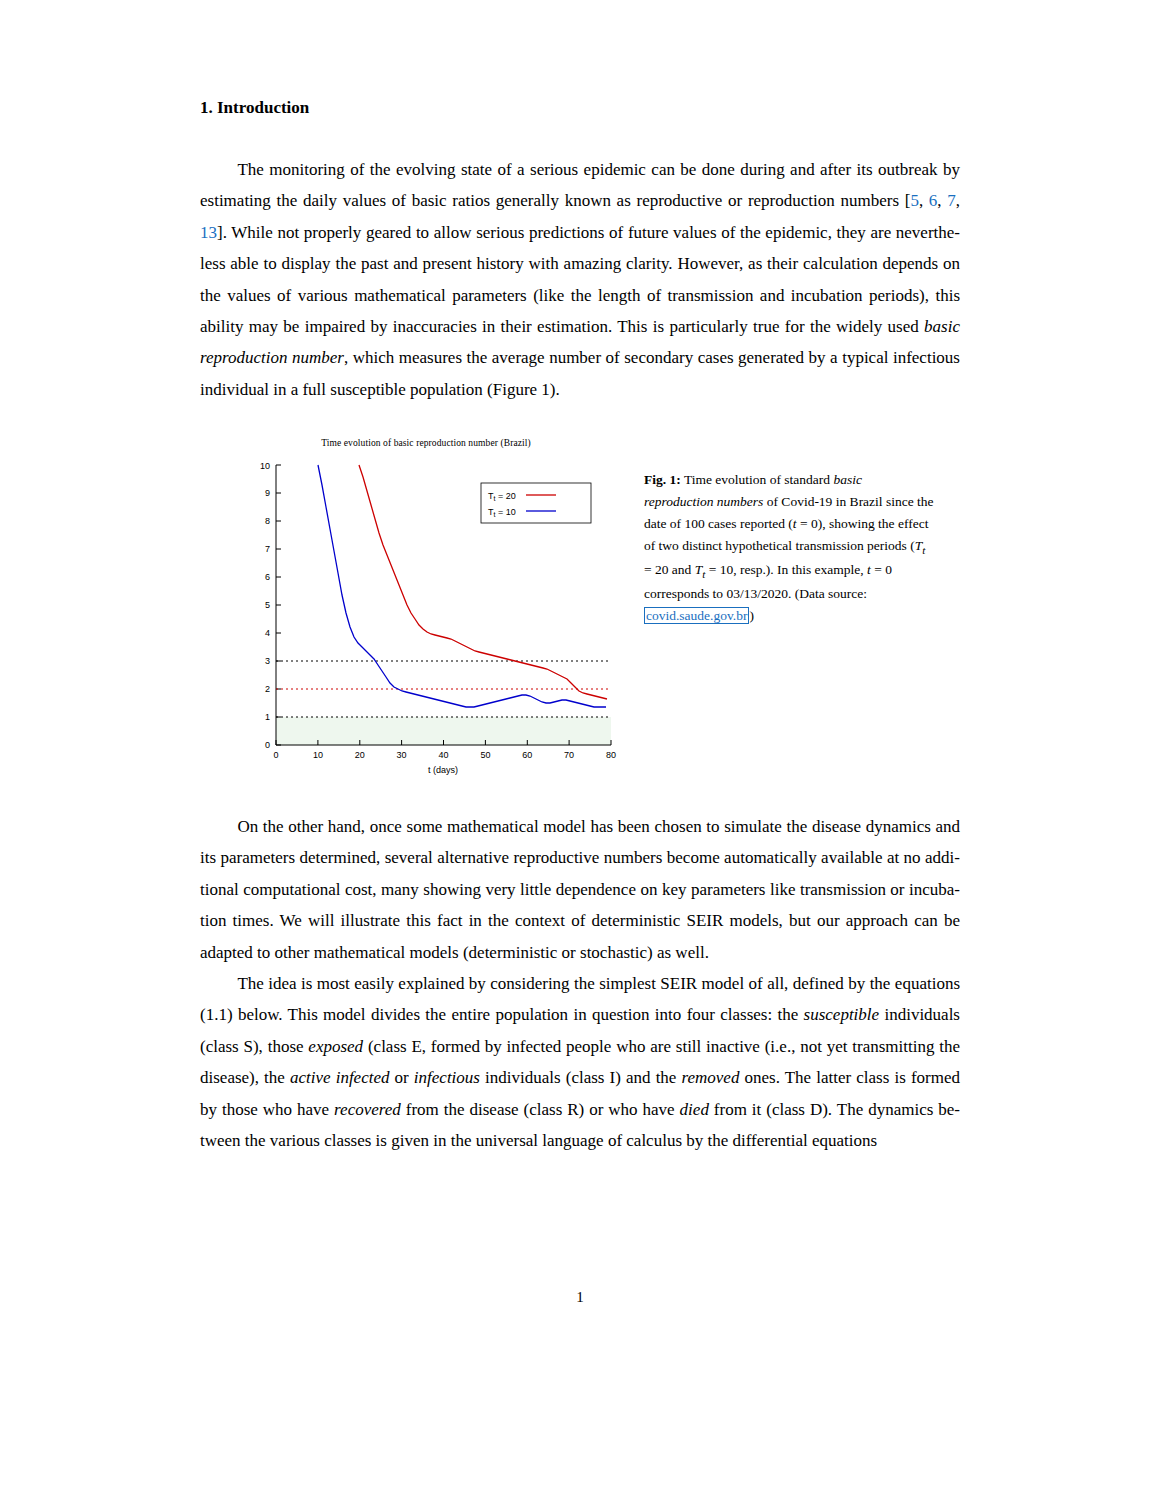1. Introduction
The monitoring of the evolving state of a serious epidemic can be done during and after its outbreak by estimating the daily values of basic ratios generally known as reproductive or reproduction numbers [5, 6, 7, 13]. While not properly geared to allow serious predictions of future values of the epidemic, they are nevertheless able to display the past and present history with amazing clarity. However, as their calculation depends on the values of various mathematical parameters (like the length of transmission and incubation periods), this ability may be impaired by inaccuracies in their estimation. This is particularly true for the widely used basic reproduction number, which measures the average number of secondary cases generated by a typical infectious individual in a full susceptible population (Figure 1).
Time evolution of basic reproduction number (Brazil)
0 1 2 3 4 5 6 7 8 9 10 0 10 20 30 40 50 60 70 80 t (days) Tt = 20 Tt = 10
Fig. 1: Time evolution of standard basic reproduction numbers of Covid-19 in Brazil since the date of 100 cases reported (t = 0), showing the effect of two distinct hypothetical transmission periods (Tt = 20 and Tt = 10, resp.). In this example, t = 0 corresponds to 03/13/2020. (Data source: covid.saude.gov.br)
On the other hand, once some mathematical model has been chosen to simulate the disease dynamics and its parameters determined, several alternative reproductive numbers become automatically available at no additional computational cost, many showing very little dependence on key parameters like transmission or incubation times. We will illustrate this fact in the context of deterministic SEIR models, but our approach can be adapted to other mathematical models (deterministic or stochastic) as well.
The idea is most easily explained by considering the simplest SEIR model of all, defined by the equations (1.1) below. This model divides the entire population in question into four classes: the susceptible individuals (class S), those exposed (class E, formed by infected people who are still inactive (i.e., not yet transmitting the disease), the active infected or infectious individuals (class I) and the removed ones. The latter class is formed by those who have recovered from the disease (class R) or who have died from it (class D). The dynamics between the various classes is given in the universal language of calculus by the differential equations
1